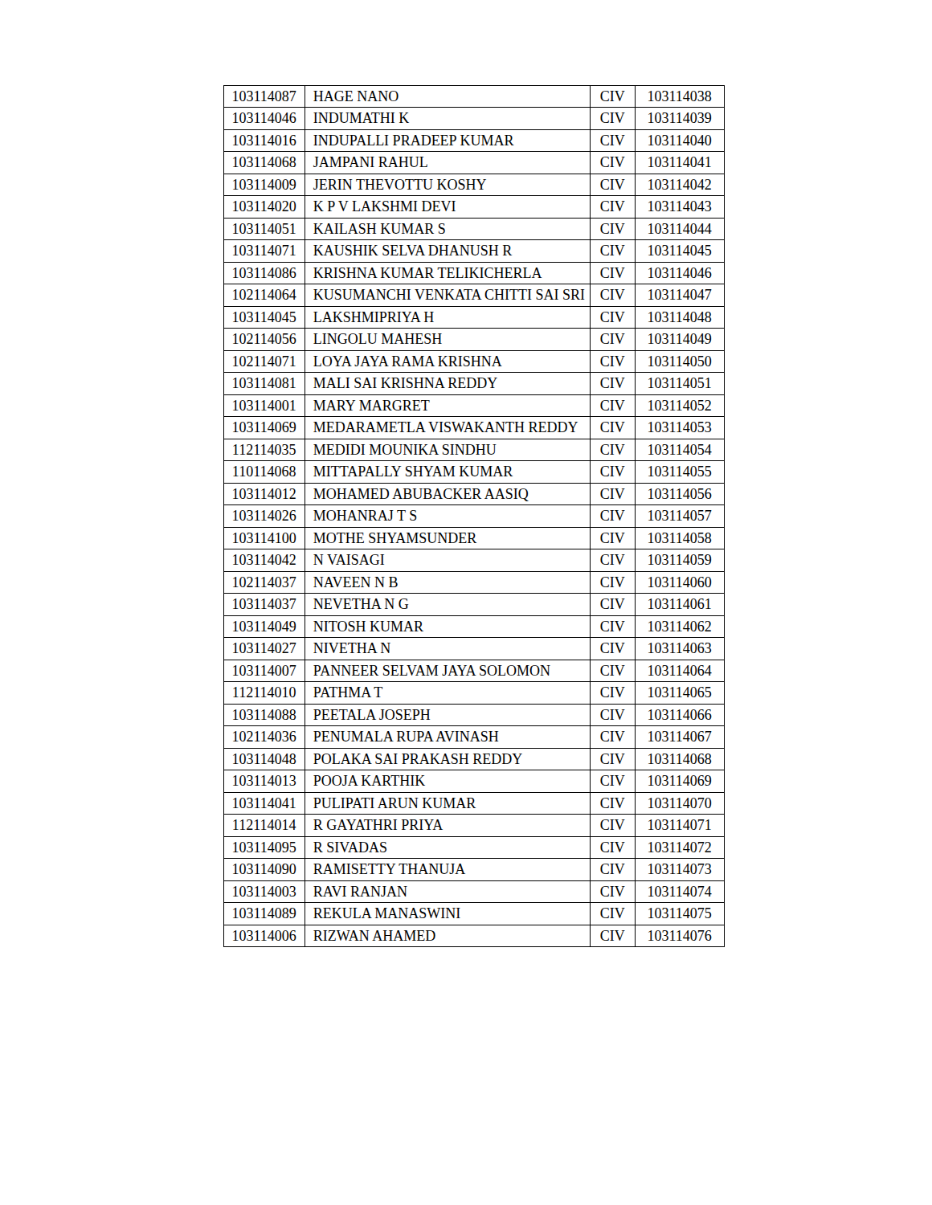| 103114087 | HAGE NANO | CIV | 103114038 |
| 103114046 | INDUMATHI K | CIV | 103114039 |
| 103114016 | INDUPALLI PRADEEP KUMAR | CIV | 103114040 |
| 103114068 | JAMPANI RAHUL | CIV | 103114041 |
| 103114009 | JERIN THEVOTTU KOSHY | CIV | 103114042 |
| 103114020 | K P V LAKSHMI DEVI | CIV | 103114043 |
| 103114051 | KAILASH KUMAR S | CIV | 103114044 |
| 103114071 | KAUSHIK SELVA DHANUSH R | CIV | 103114045 |
| 103114086 | KRISHNA KUMAR TELIKICHERLA | CIV | 103114046 |
| 102114064 | KUSUMANCHI VENKATA CHITTI SAI SRI | CIV | 103114047 |
| 103114045 | LAKSHMIPRIYA H | CIV | 103114048 |
| 102114056 | LINGOLU MAHESH | CIV | 103114049 |
| 102114071 | LOYA JAYA RAMA KRISHNA | CIV | 103114050 |
| 103114081 | MALI SAI KRISHNA REDDY | CIV | 103114051 |
| 103114001 | MARY MARGRET | CIV | 103114052 |
| 103114069 | MEDARAMETLA VISWAKANTH REDDY | CIV | 103114053 |
| 112114035 | MEDIDI MOUNIKA SINDHU | CIV | 103114054 |
| 110114068 | MITTAPALLY SHYAM KUMAR | CIV | 103114055 |
| 103114012 | MOHAMED ABUBACKER AASIQ | CIV | 103114056 |
| 103114026 | MOHANRAJ T S | CIV | 103114057 |
| 103114100 | MOTHE SHYAMSUNDER | CIV | 103114058 |
| 103114042 | N VAISAGI | CIV | 103114059 |
| 102114037 | NAVEEN N B | CIV | 103114060 |
| 103114037 | NEVETHA N G | CIV | 103114061 |
| 103114049 | NITOSH KUMAR | CIV | 103114062 |
| 103114027 | NIVETHA N | CIV | 103114063 |
| 103114007 | PANNEER SELVAM JAYA SOLOMON | CIV | 103114064 |
| 112114010 | PATHMA T | CIV | 103114065 |
| 103114088 | PEETALA JOSEPH | CIV | 103114066 |
| 102114036 | PENUMALA RUPA AVINASH | CIV | 103114067 |
| 103114048 | POLAKA SAI PRAKASH REDDY | CIV | 103114068 |
| 103114013 | POOJA KARTHIK | CIV | 103114069 |
| 103114041 | PULIPATI ARUN KUMAR | CIV | 103114070 |
| 112114014 | R GAYATHRI PRIYA | CIV | 103114071 |
| 103114095 | R SIVADAS | CIV | 103114072 |
| 103114090 | RAMISETTY THANUJA | CIV | 103114073 |
| 103114003 | RAVI RANJAN | CIV | 103114074 |
| 103114089 | REKULA MANASWINI | CIV | 103114075 |
| 103114006 | RIZWAN AHAMED | CIV | 103114076 |